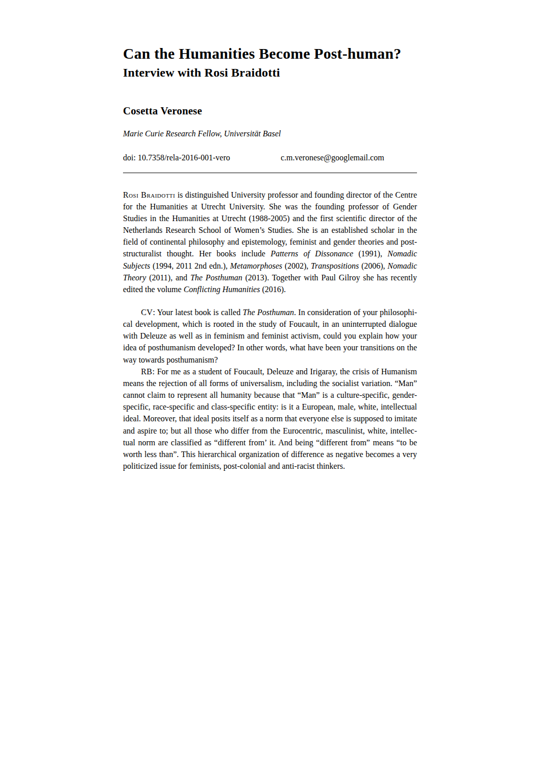Can the Humanities Become Post-human?
Interview with Rosi Braidotti
Cosetta Veronese
Marie Curie Research Fellow, Universität Basel
doi: 10.7358/rela-2016-001-vero c.m.veronese@googlemail.com
Rosi Braidotti is distinguished University professor and founding director of the Centre for the Humanities at Utrecht University. She was the founding professor of Gender Studies in the Humanities at Utrecht (1988-2005) and the first scientific director of the Netherlands Research School of Women’s Studies. She is an established scholar in the field of continental philosophy and epistemology, feminist and gender theories and post-structuralist thought. Her books include Patterns of Dissonance (1991), Nomadic Subjects (1994, 2011 2nd edn.), Metamorphoses (2002), Transpositions (2006), Nomadic Theory (2011), and The Posthuman (2013). Together with Paul Gilroy she has recently edited the volume Conflicting Humanities (2016).
CV: Your latest book is called The Posthuman. In consideration of your philosophical development, which is rooted in the study of Foucault, in an uninterrupted dialogue with Deleuze as well as in feminism and feminist activism, could you explain how your idea of posthumanism developed? In other words, what have been your transitions on the way towards posthumanism?
RB: For me as a student of Foucault, Deleuze and Irigaray, the crisis of Humanism means the rejection of all forms of universalism, including the socialist variation. “Man” cannot claim to represent all humanity because that “Man” is a culture-specific, gender-specific, race-specific and class-specific entity: is it a European, male, white, intellectual ideal. Moreover, that ideal posits itself as a norm that everyone else is supposed to imitate and aspire to; but all those who differ from the Eurocentric, masculinist, white, intellectual norm are classified as “different from’ it. And being “different from” means “to be worth less than”. This hierarchical organization of difference as negative becomes a very politicized issue for feminists, post-colonial and anti-racist thinkers.